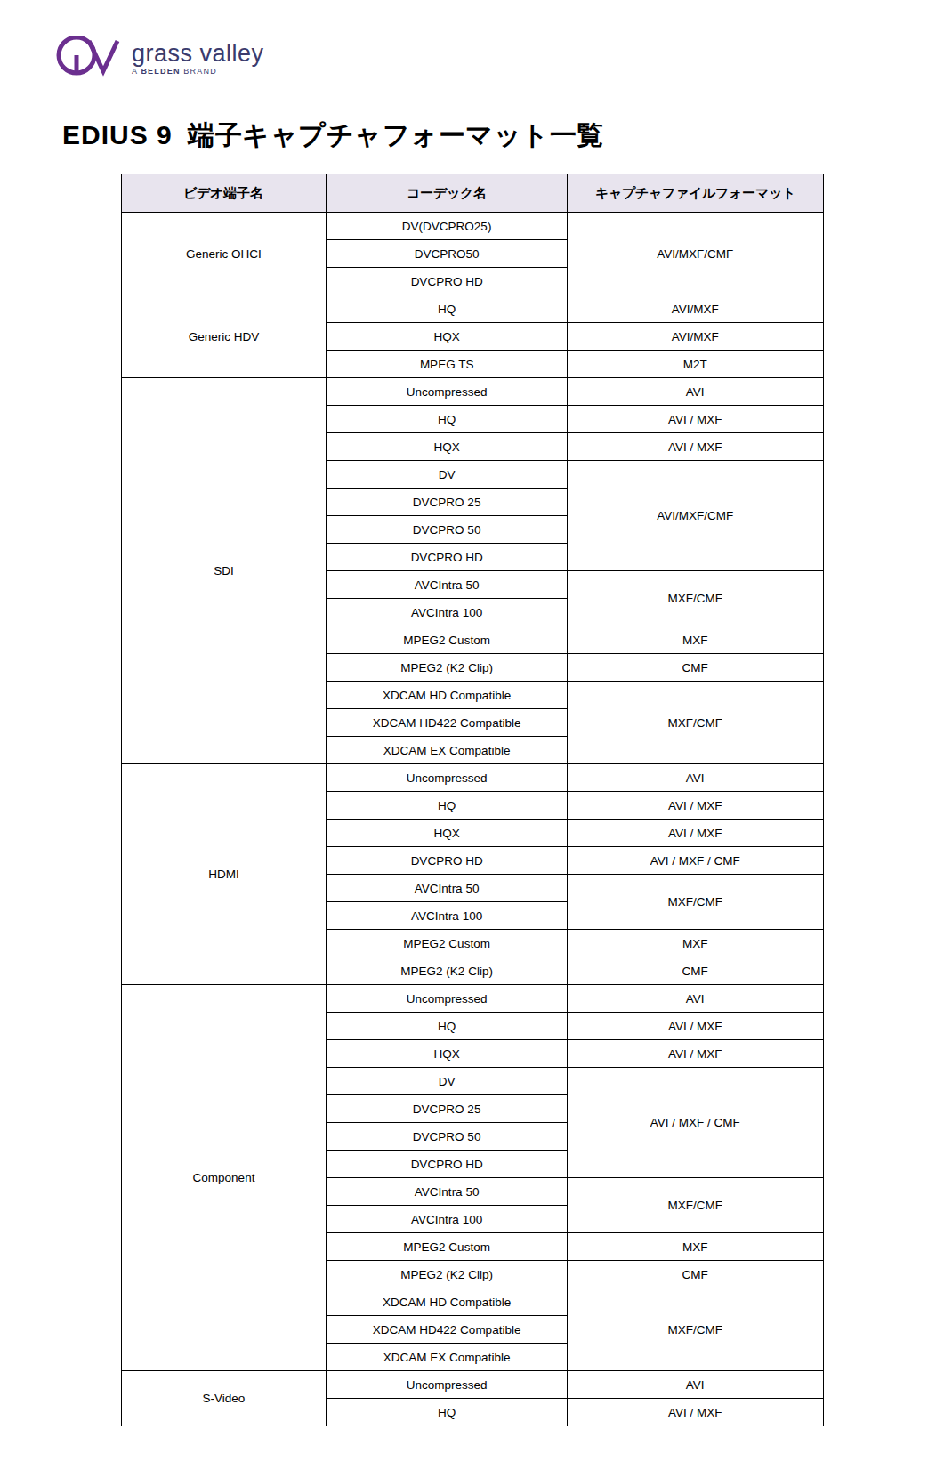grass valley
A BELDEN BRAND
EDIUS 9 端子キャプチャフォーマット一覧
| ビデオ端子名 | コーデック名 | キャプチャファイルフォーマット |
| --- | --- | --- |
| Generic OHCI | DV(DVCPRO25) | AVI/MXF/CMF |
| DVCPRO50 |
| DVCPRO HD |
| Generic HDV | HQ | AVI/MXF |
| HQX | AVI/MXF |
| MPEG TS | M2T |
| SDI | Uncompressed | AVI |
| HQ | AVI / MXF |
| HQX | AVI / MXF |
| DV | AVI/MXF/CMF |
| DVCPRO 25 |
| DVCPRO 50 |
| DVCPRO HD |
| AVCIntra 50 | MXF/CMF |
| AVCIntra 100 |
| MPEG2 Custom | MXF |
| MPEG2 (K2 Clip) | CMF |
| XDCAM HD Compatible | MXF/CMF |
| XDCAM HD422 Compatible |
| XDCAM EX Compatible |
| HDMI | Uncompressed | AVI |
| HQ | AVI / MXF |
| HQX | AVI / MXF |
| DVCPRO HD | AVI / MXF / CMF |
| AVCIntra 50 | MXF/CMF |
| AVCIntra 100 |
| MPEG2 Custom | MXF |
| MPEG2 (K2 Clip) | CMF |
| Component | Uncompressed | AVI |
| HQ | AVI / MXF |
| HQX | AVI / MXF |
| DV | AVI / MXF / CMF |
| DVCPRO 25 |
| DVCPRO 50 |
| DVCPRO HD |
| AVCIntra 50 | MXF/CMF |
| AVCIntra 100 |
| MPEG2 Custom | MXF |
| MPEG2 (K2 Clip) | CMF |
| XDCAM HD Compatible | MXF/CMF |
| XDCAM HD422 Compatible |
| XDCAM EX Compatible |
| S-Video | Uncompressed | AVI |
| HQ | AVI / MXF |